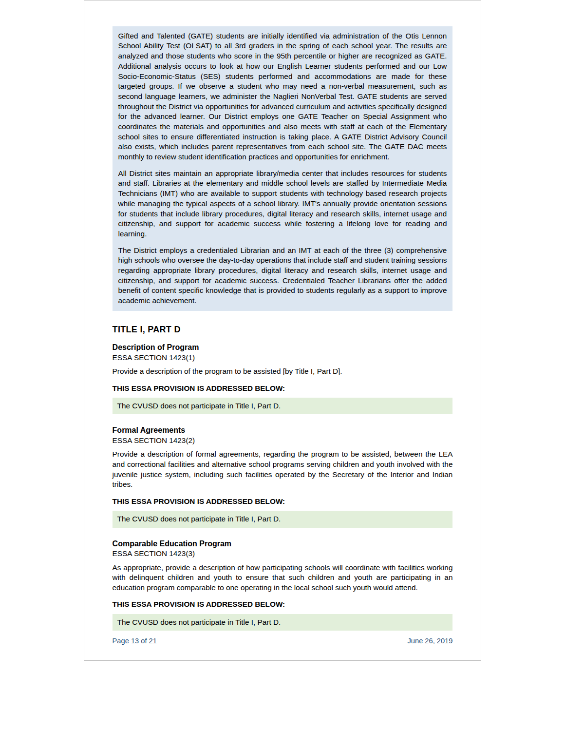Gifted and Talented (GATE) students are initially identified via administration of the Otis Lennon School Ability Test (OLSAT) to all 3rd graders in the spring of each school year. The results are analyzed and those students who score in the 95th percentile or higher are recognized as GATE. Additional analysis occurs to look at how our English Learner students performed and our Low Socio-Economic-Status (SES) students performed and accommodations are made for these targeted groups. If we observe a student who may need a non-verbal measurement, such as second language learners, we administer the Naglieri NonVerbal Test. GATE students are served throughout the District via opportunities for advanced curriculum and activities specifically designed for the advanced learner. Our District employs one GATE Teacher on Special Assignment who coordinates the materials and opportunities and also meets with staff at each of the Elementary school sites to ensure differentiated instruction is taking place. A GATE District Advisory Council also exists, which includes parent representatives from each school site. The GATE DAC meets monthly to review student identification practices and opportunities for enrichment.
All District sites maintain an appropriate library/media center that includes resources for students and staff. Libraries at the elementary and middle school levels are staffed by Intermediate Media Technicians (IMT) who are available to support students with technology based research projects while managing the typical aspects of a school library. IMT's annually provide orientation sessions for students that include library procedures, digital literacy and research skills, internet usage and citizenship, and support for academic success while fostering a lifelong love for reading and learning.
The District employs a credentialed Librarian and an IMT at each of the three (3) comprehensive high schools who oversee the day-to-day operations that include staff and student training sessions regarding appropriate library procedures, digital literacy and research skills, internet usage and citizenship, and support for academic success. Credentialed Teacher Librarians offer the added benefit of content specific knowledge that is provided to students regularly as a support to improve academic achievement.
TITLE I, PART D
Description of Program
ESSA SECTION 1423(1)
Provide a description of the program to be assisted [by Title I, Part D].
THIS ESSA PROVISION IS ADDRESSED BELOW:
The CVUSD does not participate in Title I, Part D.
Formal Agreements
ESSA SECTION 1423(2)
Provide a description of formal agreements, regarding the program to be assisted, between the LEA and correctional facilities and alternative school programs serving children and youth involved with the juvenile justice system, including such facilities operated by the Secretary of the Interior and Indian tribes.
THIS ESSA PROVISION IS ADDRESSED BELOW:
The CVUSD does not participate in Title I, Part D.
Comparable Education Program
ESSA SECTION 1423(3)
As appropriate, provide a description of how participating schools will coordinate with facilities working with delinquent children and youth to ensure that such children and youth are participating in an education program comparable to one operating in the local school such youth would attend.
THIS ESSA PROVISION IS ADDRESSED BELOW:
The CVUSD does not participate in Title I, Part D.
Page 13 of 21 June 26, 2019